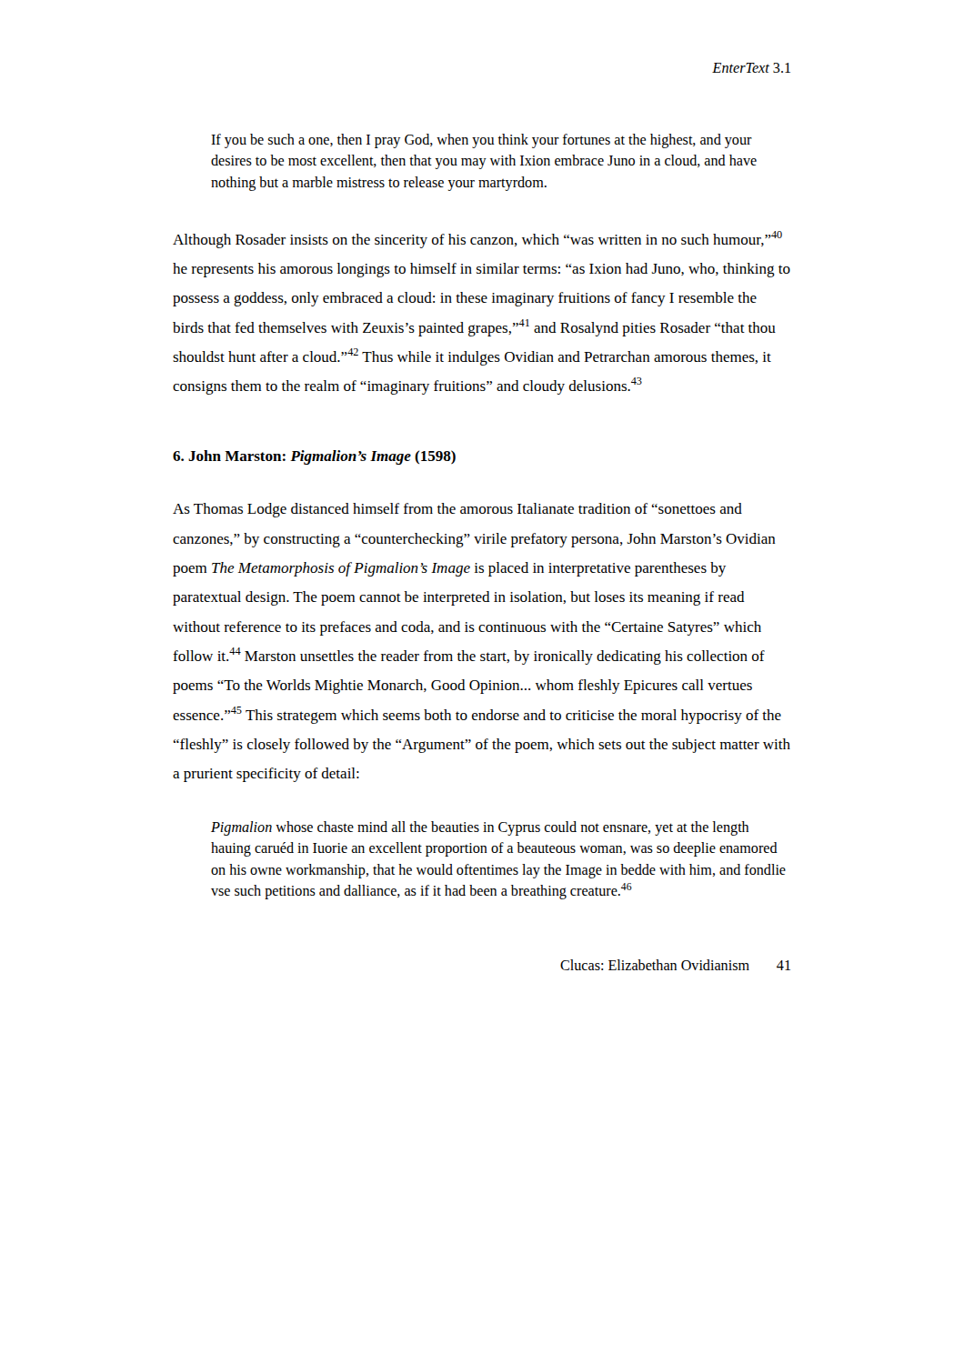EnterText 3.1
If you be such a one, then I pray God, when you think your fortunes at the highest, and your desires to be most excellent, then that you may with Ixion embrace Juno in a cloud, and have nothing but a marble mistress to release your martyrdom.
Although Rosader insists on the sincerity of his canzon, which “was written in no such humour,”40 he represents his amorous longings to himself in similar terms: “as Ixion had Juno, who, thinking to possess a goddess, only embraced a cloud: in these imaginary fruitions of fancy I resemble the birds that fed themselves with Zeuxis’s painted grapes,”41 and Rosalynd pities Rosader “that thou shouldst hunt after a cloud.”42 Thus while it indulges Ovidian and Petrarchan amorous themes, it consigns them to the realm of “imaginary fruitions” and cloudy delusions.43
6. John Marston: Pigmalion’s Image (1598)
As Thomas Lodge distanced himself from the amorous Italianate tradition of “sonettoes and canzones,” by constructing a “counterchecking” virile prefatory persona, John Marston’s Ovidian poem The Metamorphosis of Pigmalion’s Image is placed in interpretative parentheses by paratextual design. The poem cannot be interpreted in isolation, but loses its meaning if read without reference to its prefaces and coda, and is continuous with the “Certaine Satyres” which follow it.44 Marston unsettles the reader from the start, by ironically dedicating his collection of poems “To the Worlds Mightie Monarch, Good Opinion... whom fleshly Epicures call vertues essence.”45 This strategem which seems both to endorse and to criticise the moral hypocrisy of the “fleshly” is closely followed by the “Argument” of the poem, which sets out the subject matter with a prurient specificity of detail:
Pigmalion whose chaste mind all the beauties in Cyprus could not ensnare, yet at the length hauing caruéd in Iuorie an excellent proportion of a beauteous woman, was so deeplie enamored on his owne workmanship, that he would oftentimes lay the Image in bedde with him, and fondlie vse such petitions and dalliance, as if it had been a breathing creature.46
Clucas: Elizabethan Ovidianism 41